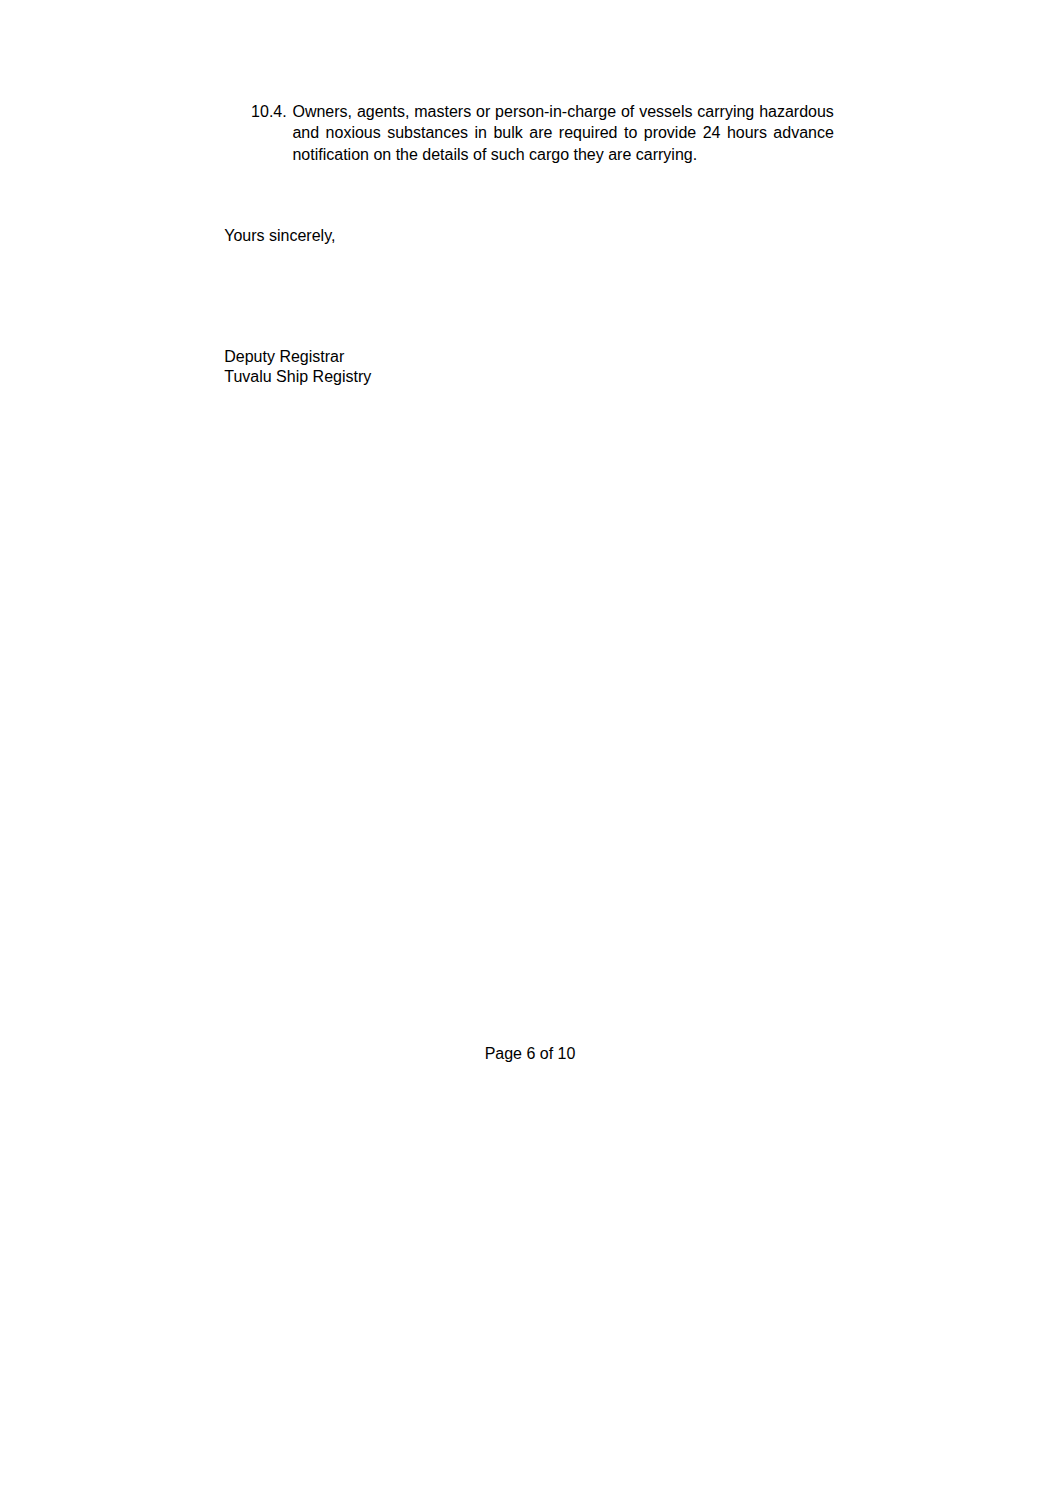10.4.
Owners, agents, masters or person-in-charge of vessels carrying hazardous and noxious substances in bulk are required to provide 24 hours advance notification on the details of such cargo they are carrying.
Yours sincerely,
Deputy Registrar
Tuvalu Ship Registry
Page 6 of 10